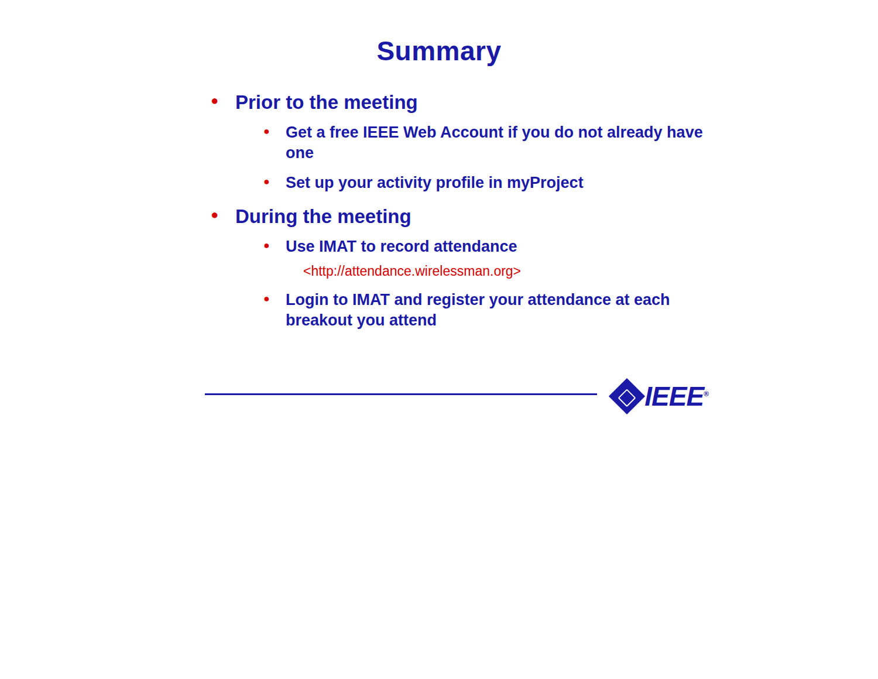Summary
Prior to the meeting
Get a free IEEE Web Account if you do not already have one
Set up your activity profile in myProject
During the meeting
Use IMAT to record attendance <http://attendance.wirelessman.org>
Login to IMAT and register your attendance at each breakout you attend
IEEE®